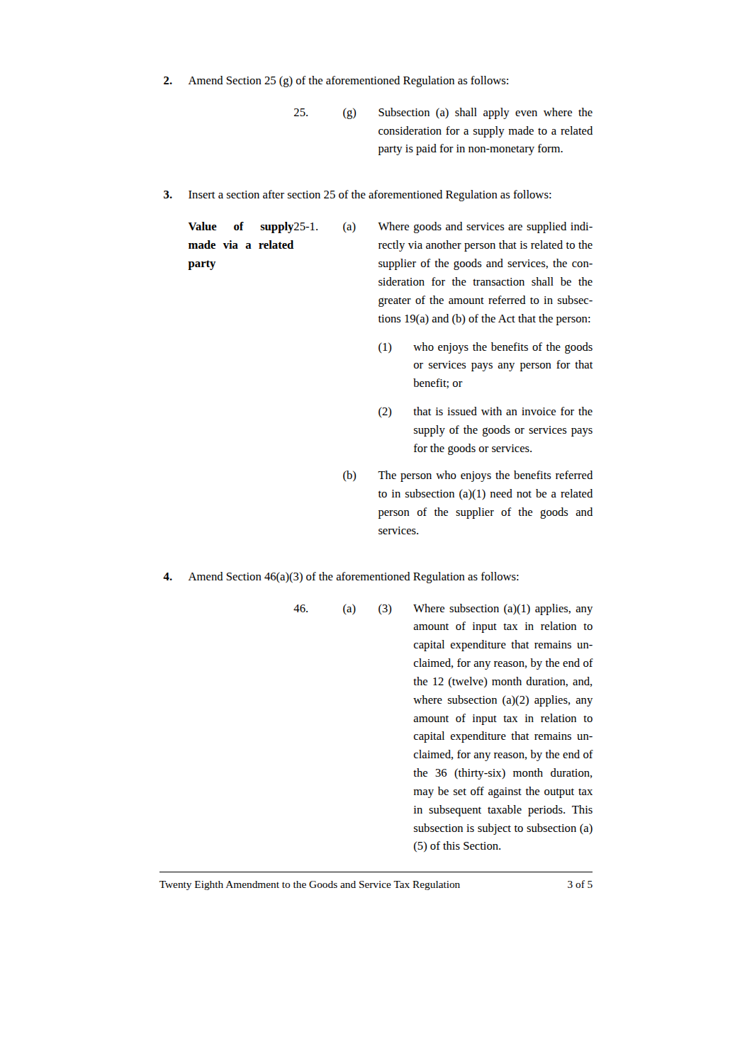2.
Amend Section 25 (g) of the aforementioned Regulation as follows:
| | 25. | (g) | Subsection (a) shall apply even where the consideration for a supply made to a related party is paid for in non-monetary form. |
3.
Insert a section after section 25 of the aforementioned Regulation as follows:
| Value of supply made via a related party | 25-1. | (a) | Where goods and services are supplied indirectly via another person that is related to the supplier of the goods and services, the consideration for the transaction shall be the greater of the amount referred to in subsections 19(a) and (b) of the Act that the person: |
| | | | / (1) / who enjoys the benefits of the goods or services pays any person for that benefit; or / / (2) / that is issued with an invoice for the supply of the goods or services pays for the goods or services. / |
| | | (b) | The person who enjoys the benefits referred to in subsection (a)(1) need not be a related person of the supplier of the goods and services. |
4.
Amend Section 46(a)(3) of the aforementioned Regulation as follows:
| | 46. | (a) | (3) | Where subsection (a)(1) applies, any amount of input tax in relation to capital expenditure that remains unclaimed, for any reason, by the end of the 12 (twelve) month duration, and, where subsection (a)(2) applies, any amount of input tax in relation to capital expenditure that remains unclaimed, for any reason, by the end of the 36 (thirty-six) month duration, may be set off against the output tax in subsequent taxable periods. This subsection is subject to subsection (a)(5) of this Section. |
Twenty Eighth Amendment to the Goods and Service Tax Regulation
3 of 5